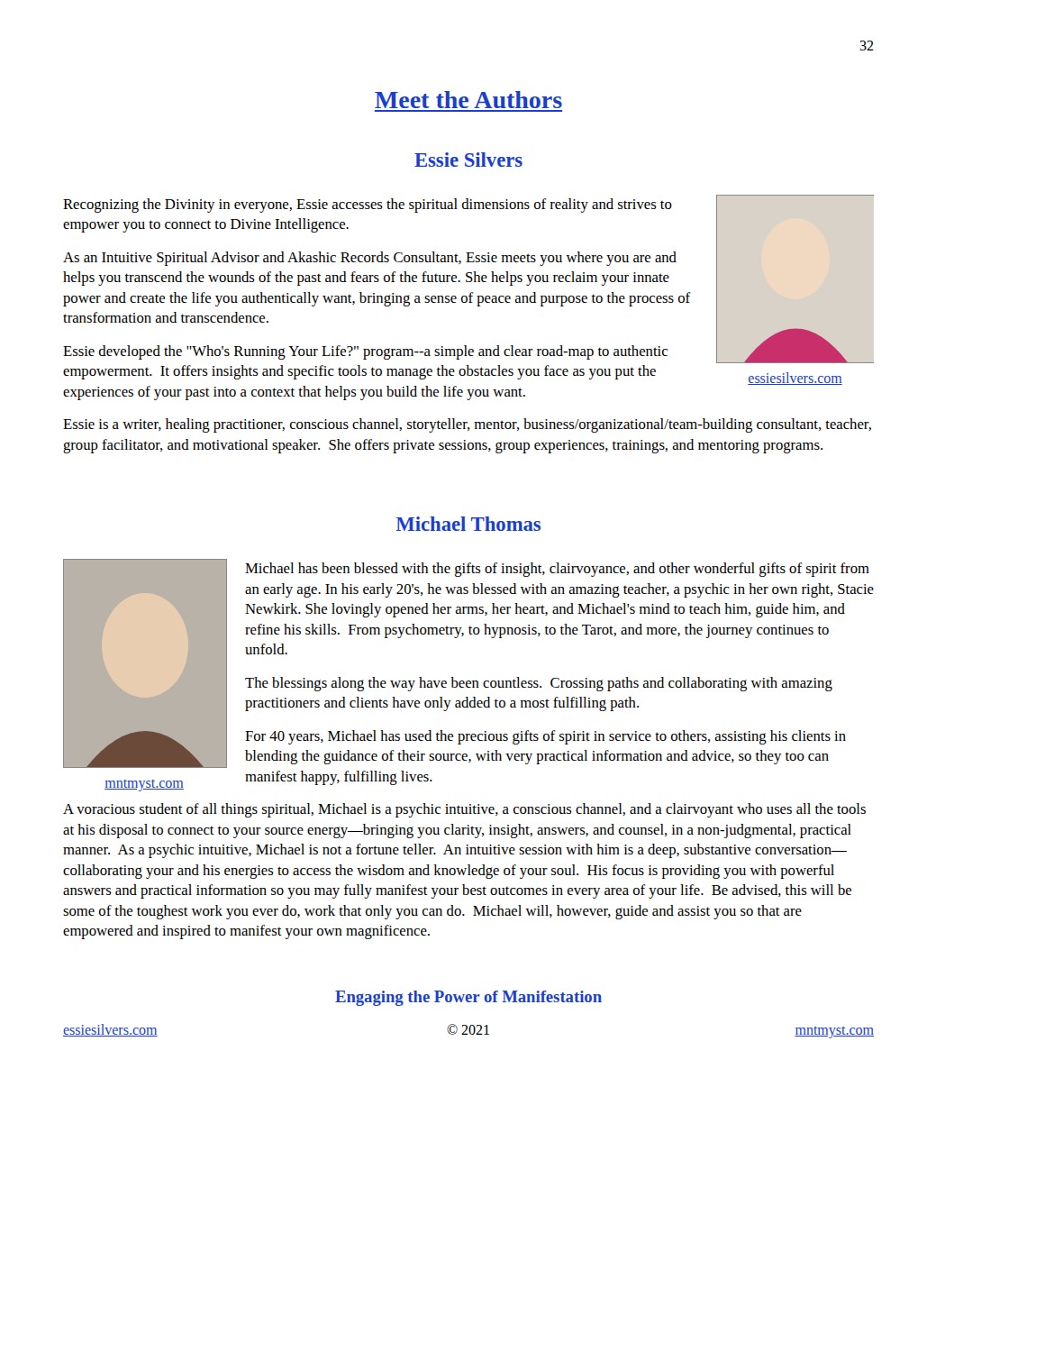32
Meet the Authors
Essie Silvers
essiesilvers.com
Recognizing the Divinity in everyone, Essie accesses the spiritual dimensions of reality and strives to empower you to connect to Divine Intelligence.
As an Intuitive Spiritual Advisor and Akashic Records Consultant, Essie meets you where you are and helps you transcend the wounds of the past and fears of the future. She helps you reclaim your innate power and create the life you authentically want, bringing a sense of peace and purpose to the process of transformation and transcendence.
Essie developed the "Who's Running Your Life?" program--a simple and clear road-map to authentic empowerment. It offers insights and specific tools to manage the obstacles you face as you put the experiences of your past into a context that helps you build the life you want.
Essie is a writer, healing practitioner, conscious channel, storyteller, mentor, business/organizational/team-building consultant, teacher, group facilitator, and motivational speaker. She offers private sessions, group experiences, trainings, and mentoring programs.
Michael Thomas
mntmyst.com
Michael has been blessed with the gifts of insight, clairvoyance, and other wonderful gifts of spirit from an early age. In his early 20's, he was blessed with an amazing teacher, a psychic in her own right, Stacie Newkirk. She lovingly opened her arms, her heart, and Michael's mind to teach him, guide him, and refine his skills. From psychometry, to hypnosis, to the Tarot, and more, the journey continues to unfold.
The blessings along the way have been countless. Crossing paths and collaborating with amazing practitioners and clients have only added to a most fulfilling path.
For 40 years, Michael has used the precious gifts of spirit in service to others, assisting his clients in blending the guidance of their source, with very practical information and advice, so they too can manifest happy, fulfilling lives.
A voracious student of all things spiritual, Michael is a psychic intuitive, a conscious channel, and a clairvoyant who uses all the tools at his disposal to connect to your source energy—bringing you clarity, insight, answers, and counsel, in a non-judgmental, practical manner. As a psychic intuitive, Michael is not a fortune teller. An intuitive session with him is a deep, substantive conversation—collaborating your and his energies to access the wisdom and knowledge of your soul. His focus is providing you with powerful answers and practical information so you may fully manifest your best outcomes in every area of your life. Be advised, this will be some of the toughest work you ever do, work that only you can do. Michael will, however, guide and assist you so that are empowered and inspired to manifest your own magnificence.
Engaging the Power of Manifestation
essiesilvers.com
© 2021
mntmyst.com